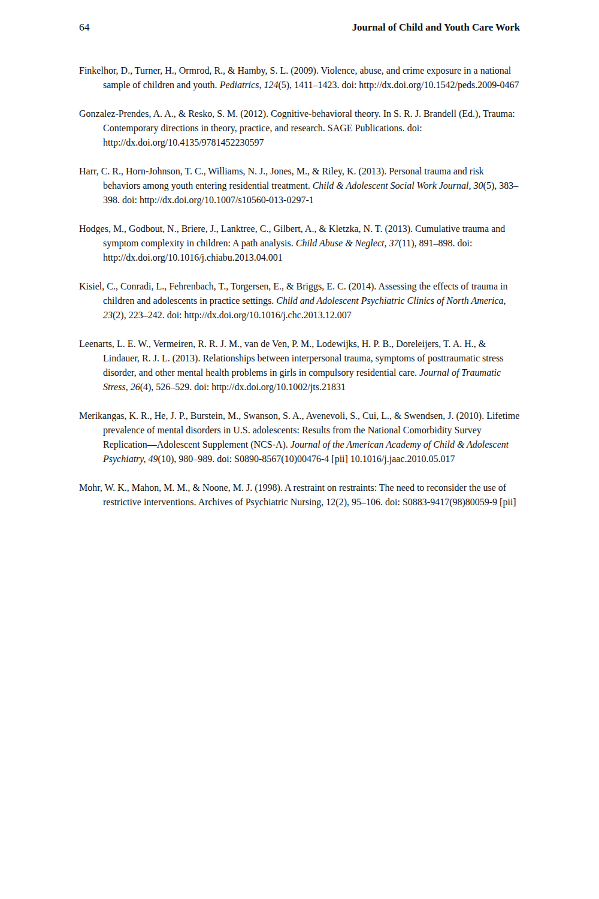64 Journal of Child and Youth Care Work
Finkelhor, D., Turner, H., Ormrod, R., & Hamby, S. L. (2009). Violence, abuse, and crime exposure in a national sample of children and youth. Pediatrics, 124(5), 1411–1423. doi: http://dx.doi.org/10.1542/peds.2009-0467
Gonzalez-Prendes, A. A., & Resko, S. M. (2012). Cognitive-behavioral theory. In S. R. J. Brandell (Ed.), Trauma: Contemporary directions in theory, practice, and research. SAGE Publications. doi: http://dx.doi.org/10.4135/9781452230597
Harr, C. R., Horn-Johnson, T. C., Williams, N. J., Jones, M., & Riley, K. (2013). Personal trauma and risk behaviors among youth entering residential treatment. Child & Adolescent Social Work Journal, 30(5), 383–398. doi: http://dx.doi.org/10.1007/s10560-013-0297-1
Hodges, M., Godbout, N., Briere, J., Lanktree, C., Gilbert, A., & Kletzka, N. T. (2013). Cumulative trauma and symptom complexity in children: A path analysis. Child Abuse & Neglect, 37(11), 891–898. doi: http://dx.doi.org/10.1016/j.chiabu.2013.04.001
Kisiel, C., Conradi, L., Fehrenbach, T., Torgersen, E., & Briggs, E. C. (2014). Assessing the effects of trauma in children and adolescents in practice settings. Child and Adolescent Psychiatric Clinics of North America, 23(2), 223–242. doi: http://dx.doi.org/10.1016/j.chc.2013.12.007
Leenarts, L. E. W., Vermeiren, R. R. J. M., van de Ven, P. M., Lodewijks, H. P. B., Doreleijers, T. A. H., & Lindauer, R. J. L. (2013). Relationships between interpersonal trauma, symptoms of posttraumatic stress disorder, and other mental health problems in girls in compulsory residential care. Journal of Traumatic Stress, 26(4), 526–529. doi: http://dx.doi.org/10.1002/jts.21831
Merikangas, K. R., He, J. P., Burstein, M., Swanson, S. A., Avenevoli, S., Cui, L., & Swendsen, J. (2010). Lifetime prevalence of mental disorders in U.S. adolescents: Results from the National Comorbidity Survey Replication—Adolescent Supplement (NCS-A). Journal of the American Academy of Child & Adolescent Psychiatry, 49(10), 980–989. doi: S0890-8567(10)00476-4 [pii] 10.1016/j.jaac.2010.05.017
Mohr, W. K., Mahon, M. M., & Noone, M. J. (1998). A restraint on restraints: The need to reconsider the use of restrictive interventions. Archives of Psychiatric Nursing, 12(2), 95–106. doi: S0883-9417(98)80059-9 [pii]